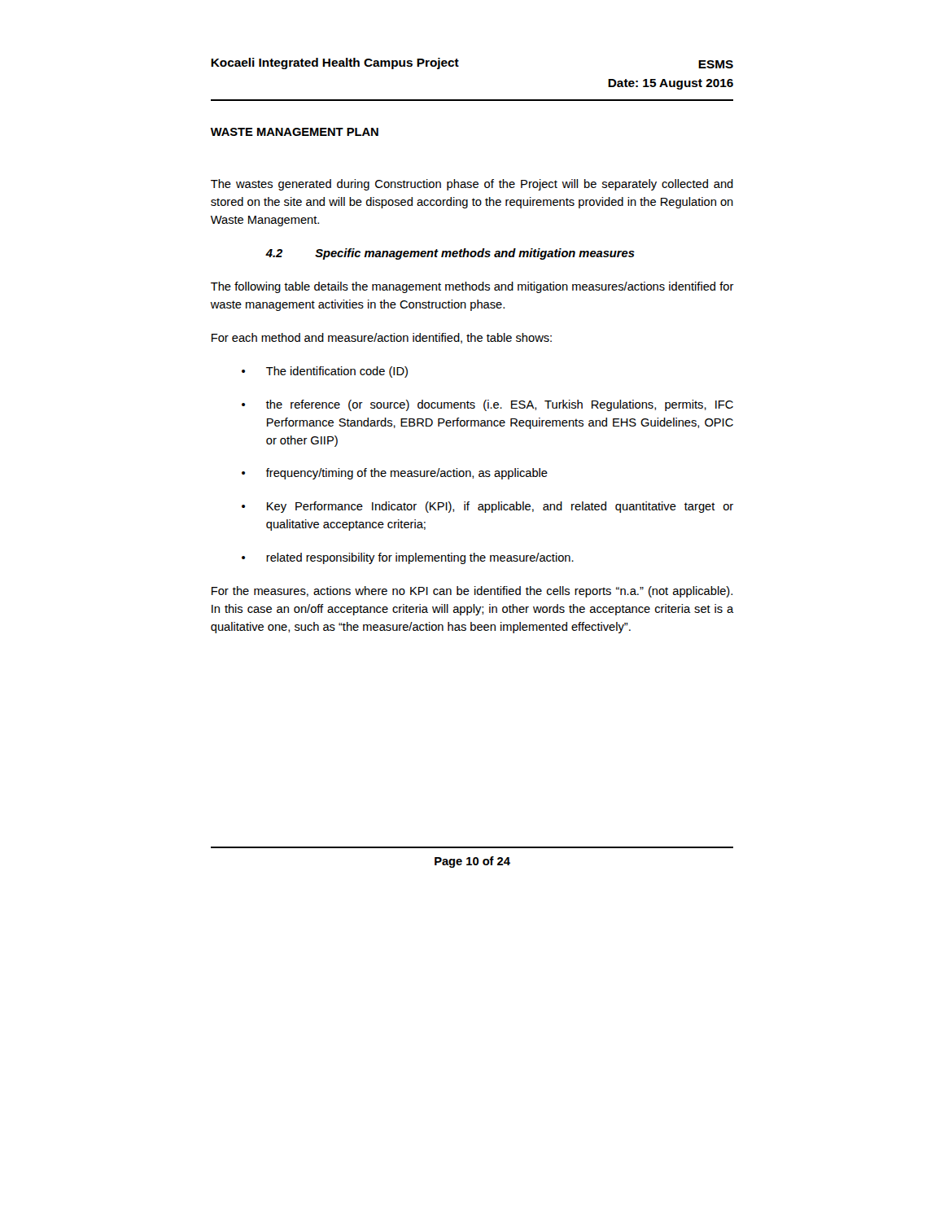Kocaeli Integrated Health Campus Project
ESMS
Date: 15 August 2016
WASTE MANAGEMENT PLAN
The wastes generated during Construction phase of the Project will be separately collected and stored on the site and will be disposed according to the requirements provided in the Regulation on Waste Management.
4.2 Specific management methods and mitigation measures
The following table details the management methods and mitigation measures/actions identified for waste management activities in the Construction phase.
For each method and measure/action identified, the table shows:
The identification code (ID)
the reference (or source) documents (i.e. ESA, Turkish Regulations, permits, IFC Performance Standards, EBRD Performance Requirements and EHS Guidelines, OPIC or other GIIP)
frequency/timing of the measure/action, as applicable
Key Performance Indicator (KPI), if applicable, and related quantitative target or qualitative acceptance criteria;
related responsibility for implementing the measure/action.
For the measures, actions where no KPI can be identified the cells reports “n.a.” (not applicable). In this case an on/off acceptance criteria will apply; in other words the acceptance criteria set is a qualitative one, such as “the measure/action has been implemented effectively”.
Page 10 of 24